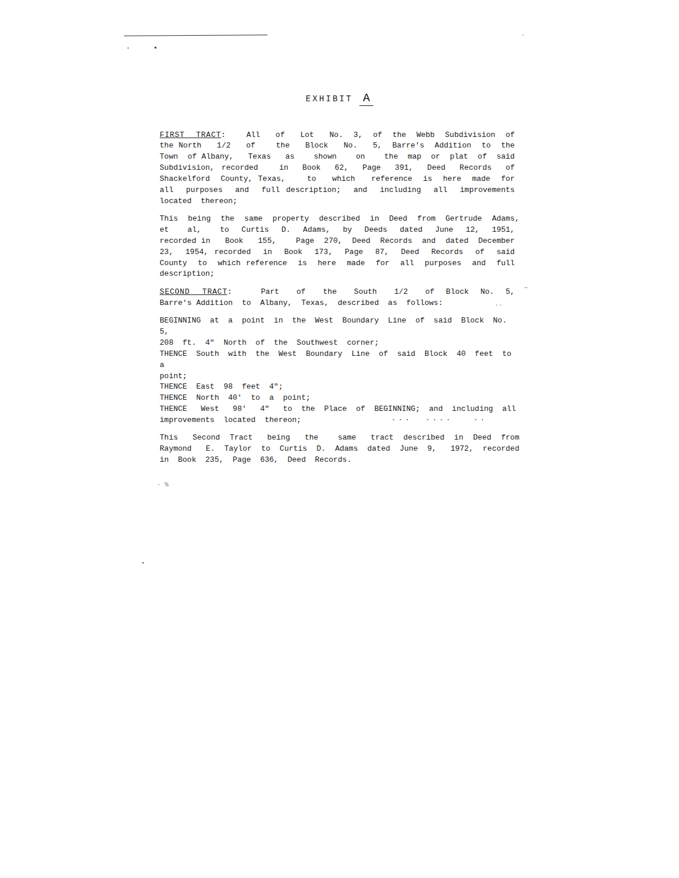· •
·
EXHIBIT A
FIRST TRACT: All of Lot No. 3, of the Webb Subdivision of the North 1/2 of the Block No. 5, Barre's Addition to the Town of Albany, Texas as shown on the map or plat of said Subdivision, recorded in Book 62, Page 391, Deed Records of Shackelford County, Texas, to which reference is here made for all purposes and full description; and including all improvements located thereon;
This being the same property described in Deed from Gertrude Adams, et al, to Curtis D. Adams, by Deeds dated June 12, 1951, recorded in Book 155, Page 270, Deed Records and dated December 23, 1954, recorded in Book 173, Page 87, Deed Records of said County to which reference is here made for all purposes and full description;
SECOND TRACT: Part of the South 1/2 of Block No. 5, Barre's Addition to Albany, Texas, described as follows:
BEGINNING at a point in the West Boundary Line of said Block No. 5,
208 ft. 4" North of the Southwest corner;
THENCE South with the West Boundary Line of said Block 40 feet to a
point;
THENCE East 98 feet 4";
THENCE North 40' to a point;
THENCE West 98' 4" to the Place of BEGINNING; and including all
improvements located thereon;··· ···· ··
This Second Tract being the same tract described in Deed from Raymond E. Taylor to Curtis D. Adams dated June 9, 1972, recorded in Book 235, Page 636, Deed Records.
−
··
· %
•